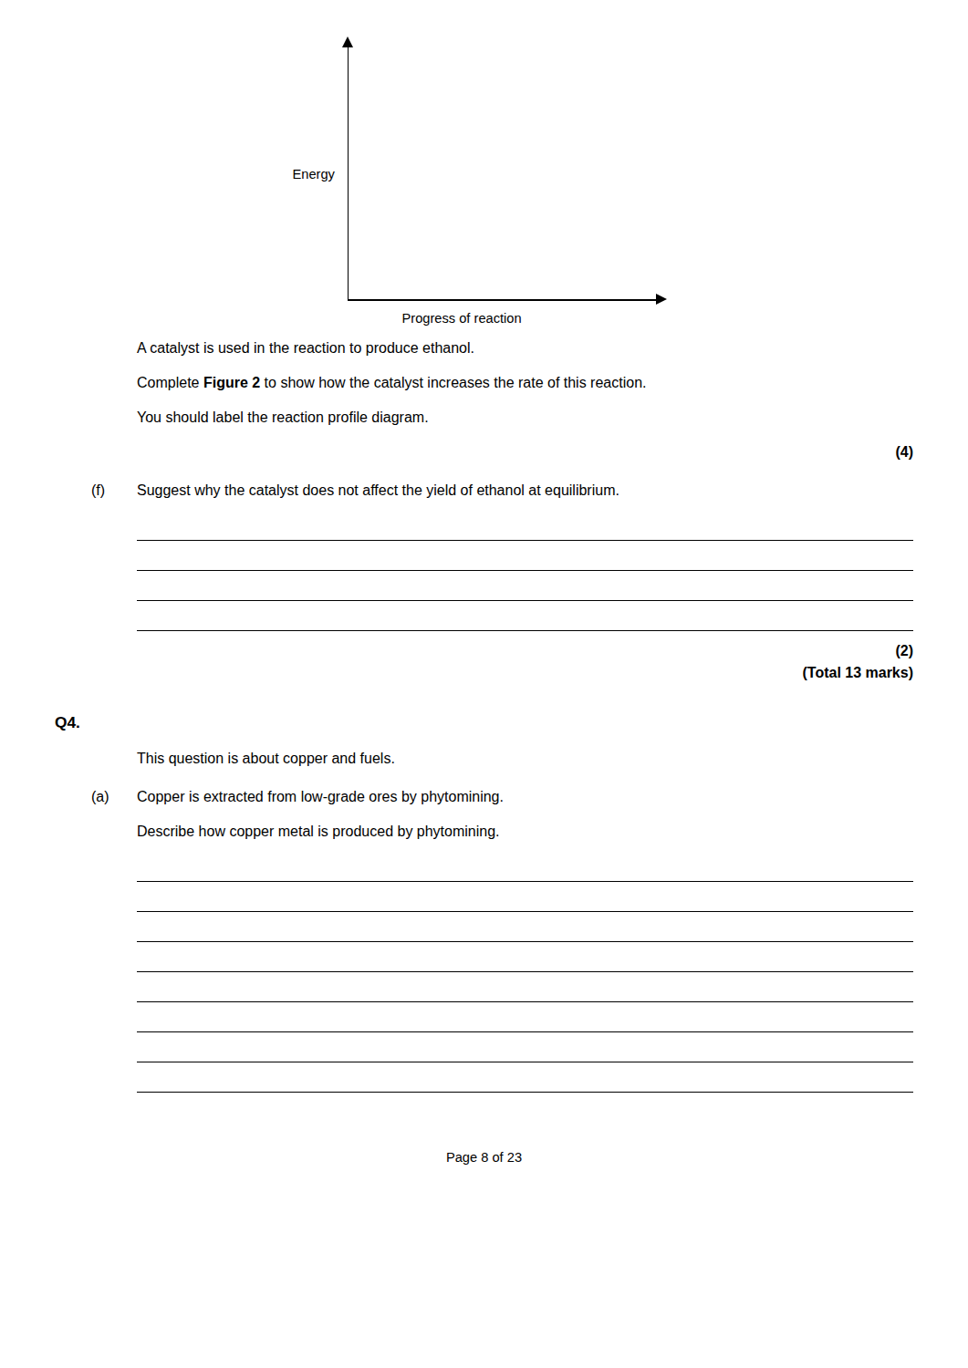Energy
Progress of reaction
A catalyst is used in the reaction to produce ethanol.
Complete Figure 2 to show how the catalyst increases the rate of this reaction.
You should label the reaction profile diagram.
(4)
(f)
Suggest why the catalyst does not affect the yield of ethanol at equilibrium.
(2)
(Total 13 marks)
Q4.
This question is about copper and fuels.
(a)
Copper is extracted from low-grade ores by phytomining.
Describe how copper metal is produced by phytomining.
Page 8 of 23